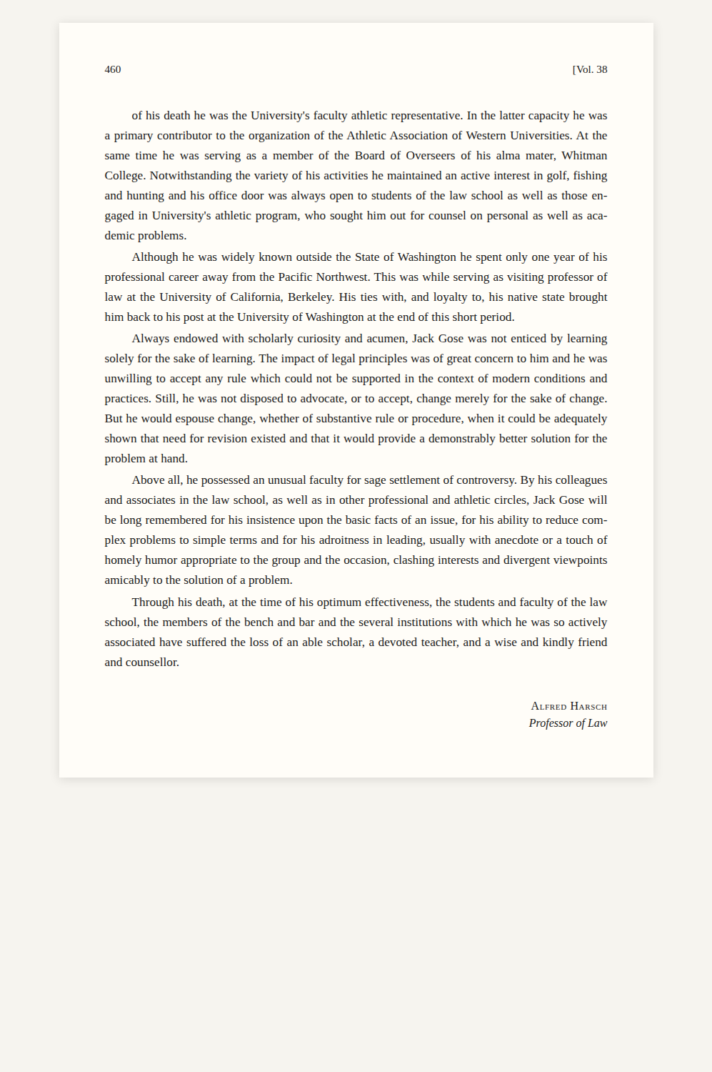460 [Vol. 38
of his death he was the University's faculty athletic representative. In the latter capacity he was a primary contributor to the organization of the Athletic Association of Western Universities. At the same time he was serving as a member of the Board of Overseers of his alma mater, Whitman College. Notwithstanding the variety of his activities he maintained an active interest in golf, fishing and hunting and his office door was always open to students of the law school as well as those engaged in University's athletic program, who sought him out for counsel on personal as well as academic problems.
Although he was widely known outside the State of Washington he spent only one year of his professional career away from the Pacific Northwest. This was while serving as visiting professor of law at the University of California, Berkeley. His ties with, and loyalty to, his native state brought him back to his post at the University of Washington at the end of this short period.
Always endowed with scholarly curiosity and acumen, Jack Gose was not enticed by learning solely for the sake of learning. The impact of legal principles was of great concern to him and he was unwilling to accept any rule which could not be supported in the context of modern conditions and practices. Still, he was not disposed to advocate, or to accept, change merely for the sake of change. But he would espouse change, whether of substantive rule or procedure, when it could be adequately shown that need for revision existed and that it would provide a demonstrably better solution for the problem at hand.
Above all, he possessed an unusual faculty for sage settlement of controversy. By his colleagues and associates in the law school, as well as in other professional and athletic circles, Jack Gose will be long remembered for his insistence upon the basic facts of an issue, for his ability to reduce complex problems to simple terms and for his adroitness in leading, usually with anecdote or a touch of homely humor appropriate to the group and the occasion, clashing interests and divergent viewpoints amicably to the solution of a problem.
Through his death, at the time of his optimum effectiveness, the students and faculty of the law school, the members of the bench and bar and the several institutions with which he was so actively associated have suffered the loss of an able scholar, a devoted teacher, and a wise and kindly friend and counsellor.
Alfred Harsch
Professor of Law